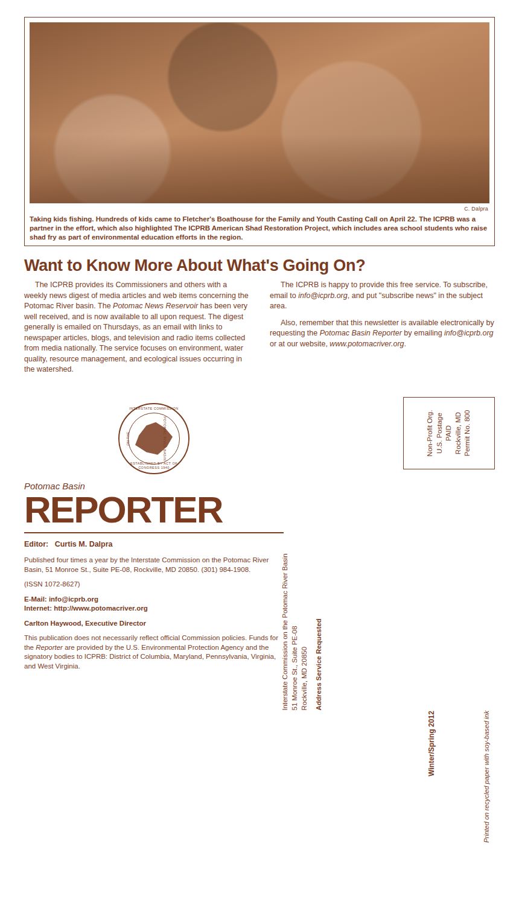C. Dalpra
Taking kids fishing. Hundreds of kids came to Fletcher's Boathouse for the Family and Youth Casting Call on April 22. The ICPRB was a partner in the effort, which also highlighted The ICPRB American Shad Restoration Project, which includes area school students who raise shad fry as part of environmental education efforts in the region.
Want to Know More About What's Going On?
The ICPRB provides its Commissioners and others with a weekly news digest of media articles and web items concerning the Potomac River basin. The Potomac News Reservoir has been very well received, and is now available to all upon request. The digest generally is emailed on Thursdays, as an email with links to newspaper articles, blogs, and television and radio items collected from media nationally. The service focuses on environment, water quality, resource management, and ecological issues occurring in the watershed.
The ICPRB is happy to provide this free service. To subscribe, email to info@icprb.org, and put "subscribe news" in the subject area.
Also, remember that this newsletter is available electronically by requesting the Potomac Basin Reporter by emailing info@icprb.org or at our website, www.potomacriver.org.
INTERSTATE COMMISSION
ESTABLISHED BY ACT OF CONGRESS 1940
ON THE
POTOMAC RIVER BASIN
Potomac Basin
REPORTER
Editor: Curtis M. Dalpra
Published four times a year by the Interstate Commission on the Potomac River Basin, 51 Monroe St., Suite PE-08, Rockville, MD 20850. (301) 984-1908.
(ISSN 1072-8627)
E-Mail: info@icprb.org
Internet: http://www.potomacriver.org
Carlton Haywood, Executive Director
This publication does not necessarily reflect official Commission policies. Funds for the Reporter are provided by the U.S. Environmental Protection Agency and the signatory bodies to ICPRB: District of Columbia, Maryland, Pennsylvania, Virginia, and West Virginia.
Non-Profit Org.
U.S. Postage
PAID
Rockville, MD
Permit No. 800
Interstate Commission on the Potomac River Basin
51 Monroe St., Suite PE-08
Rockville, MD 20850
Address Service Requested
Winter/Spring 2012
Printed on recycled paper with soy-based ink